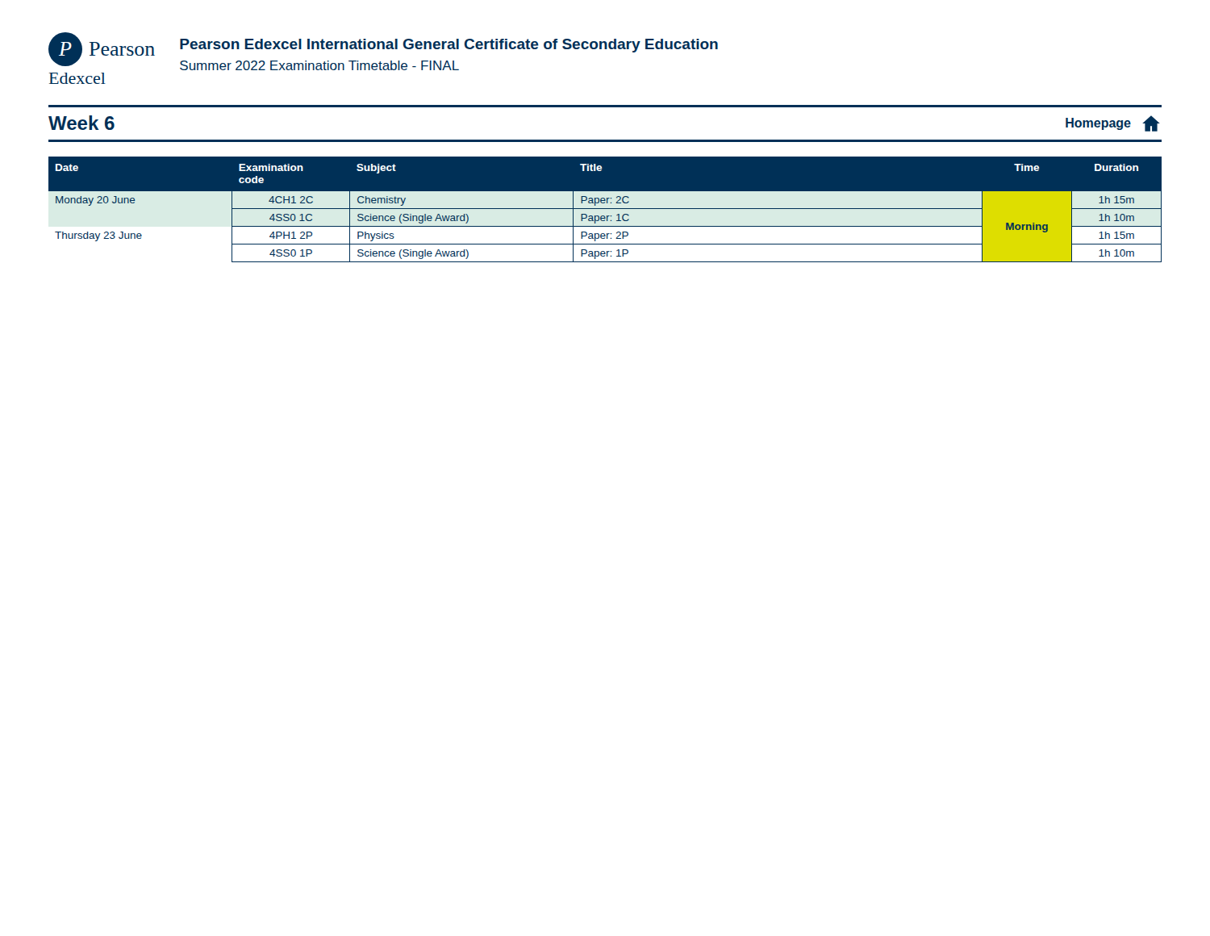P
Pearson
Edexcel
Pearson Edexcel International General Certificate of Secondary Education
Summer 2022 Examination Timetable - FINAL
Week 6
Homepage
| Date | Examination code | Subject | Title | Time | Duration |
| --- | --- | --- | --- | --- | --- |
| Monday 20 June | 4CH1 2C | Chemistry | Paper: 2C | Morning | 1h 15m |
| | 4SS0 1C | Science (Single Award) | Paper: 1C | 1h 10m |
| Thursday 23 June | 4PH1 2P | Physics | Paper: 2P | 1h 15m |
| | 4SS0 1P | Science (Single Award) | Paper: 1P | 1h 10m |